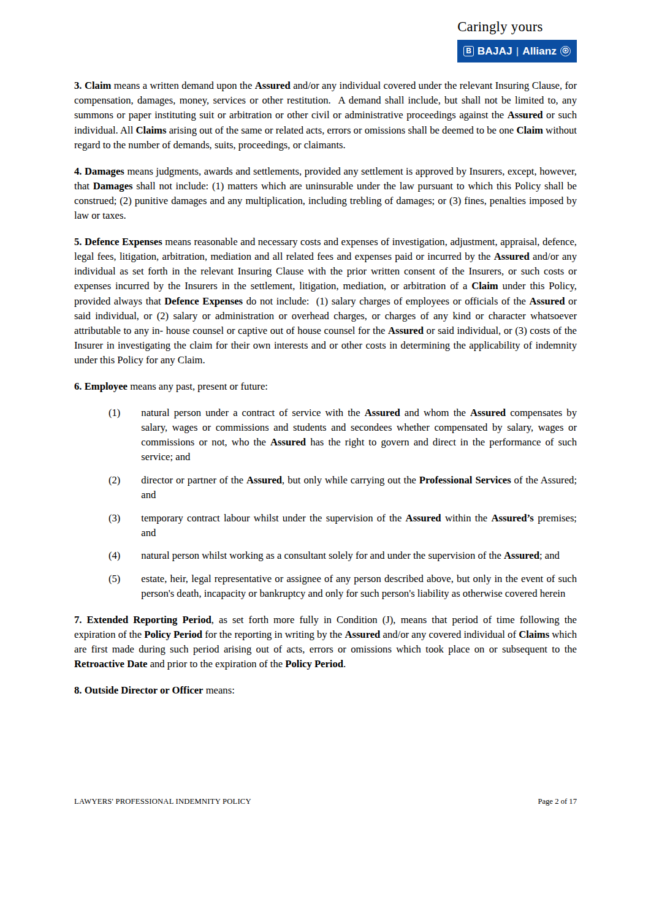Caringly yours
B BAJAJ | Allianz ⦿
3. Claim means a written demand upon the Assured and/or any individual covered under the relevant Insuring Clause, for compensation, damages, money, services or other restitution. A demand shall include, but shall not be limited to, any summons or paper instituting suit or arbitration or other civil or administrative proceedings against the Assured or such individual. All Claims arising out of the same or related acts, errors or omissions shall be deemed to be one Claim without regard to the number of demands, suits, proceedings, or claimants.
4. Damages means judgments, awards and settlements, provided any settlement is approved by Insurers, except, however, that Damages shall not include: (1) matters which are uninsurable under the law pursuant to which this Policy shall be construed; (2) punitive damages and any multiplication, including trebling of damages; or (3) fines, penalties imposed by law or taxes.
5. Defence Expenses means reasonable and necessary costs and expenses of investigation, adjustment, appraisal, defence, legal fees, litigation, arbitration, mediation and all related fees and expenses paid or incurred by the Assured and/or any individual as set forth in the relevant Insuring Clause with the prior written consent of the Insurers, or such costs or expenses incurred by the Insurers in the settlement, litigation, mediation, or arbitration of a Claim under this Policy, provided always that Defence Expenses do not include: (1) salary charges of employees or officials of the Assured or said individual, or (2) salary or administration or overhead charges, or charges of any kind or character whatsoever attributable to any in- house counsel or captive out of house counsel for the Assured or said individual, or (3) costs of the Insurer in investigating the claim for their own interests and or other costs in determining the applicability of indemnity under this Policy for any Claim.
6. Employee means any past, present or future:
(1) natural person under a contract of service with the Assured and whom the Assured compensates by salary, wages or commissions and students and secondees whether compensated by salary, wages or commissions or not, who the Assured has the right to govern and direct in the performance of such service; and
(2) director or partner of the Assured, but only while carrying out the Professional Services of the Assured; and
(3) temporary contract labour whilst under the supervision of the Assured within the Assured’s premises; and
(4) natural person whilst working as a consultant solely for and under the supervision of the Assured; and
(5) estate, heir, legal representative or assignee of any person described above, but only in the event of such person's death, incapacity or bankruptcy and only for such person's liability as otherwise covered herein
7. Extended Reporting Period, as set forth more fully in Condition (J), means that period of time following the expiration of the Policy Period for the reporting in writing by the Assured and/or any covered individual of Claims which are first made during such period arising out of acts, errors or omissions which took place on or subsequent to the Retroactive Date and prior to the expiration of the Policy Period.
8. Outside Director or Officer means:
LAWYERS' PROFESSIONAL INDEMNITY POLICY Page 2 of 17